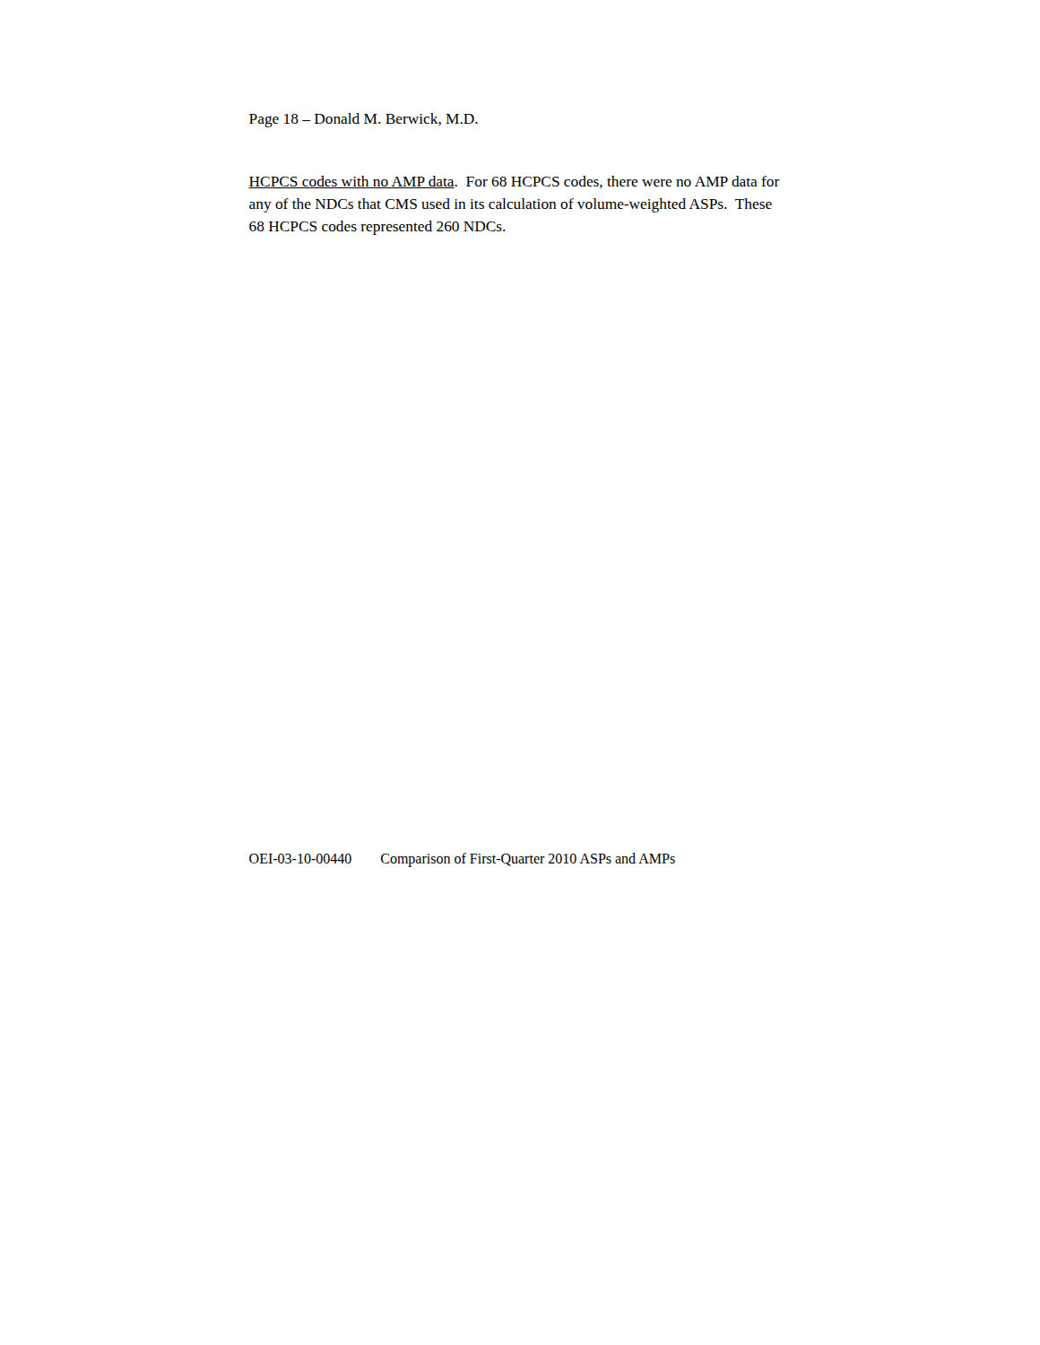Page 18 – Donald M. Berwick, M.D.
HCPCS codes with no AMP data. For 68 HCPCS codes, there were no AMP data for any of the NDCs that CMS used in its calculation of volume-weighted ASPs. These 68 HCPCS codes represented 260 NDCs.
OEI-03-10-00440 Comparison of First-Quarter 2010 ASPs and AMPs